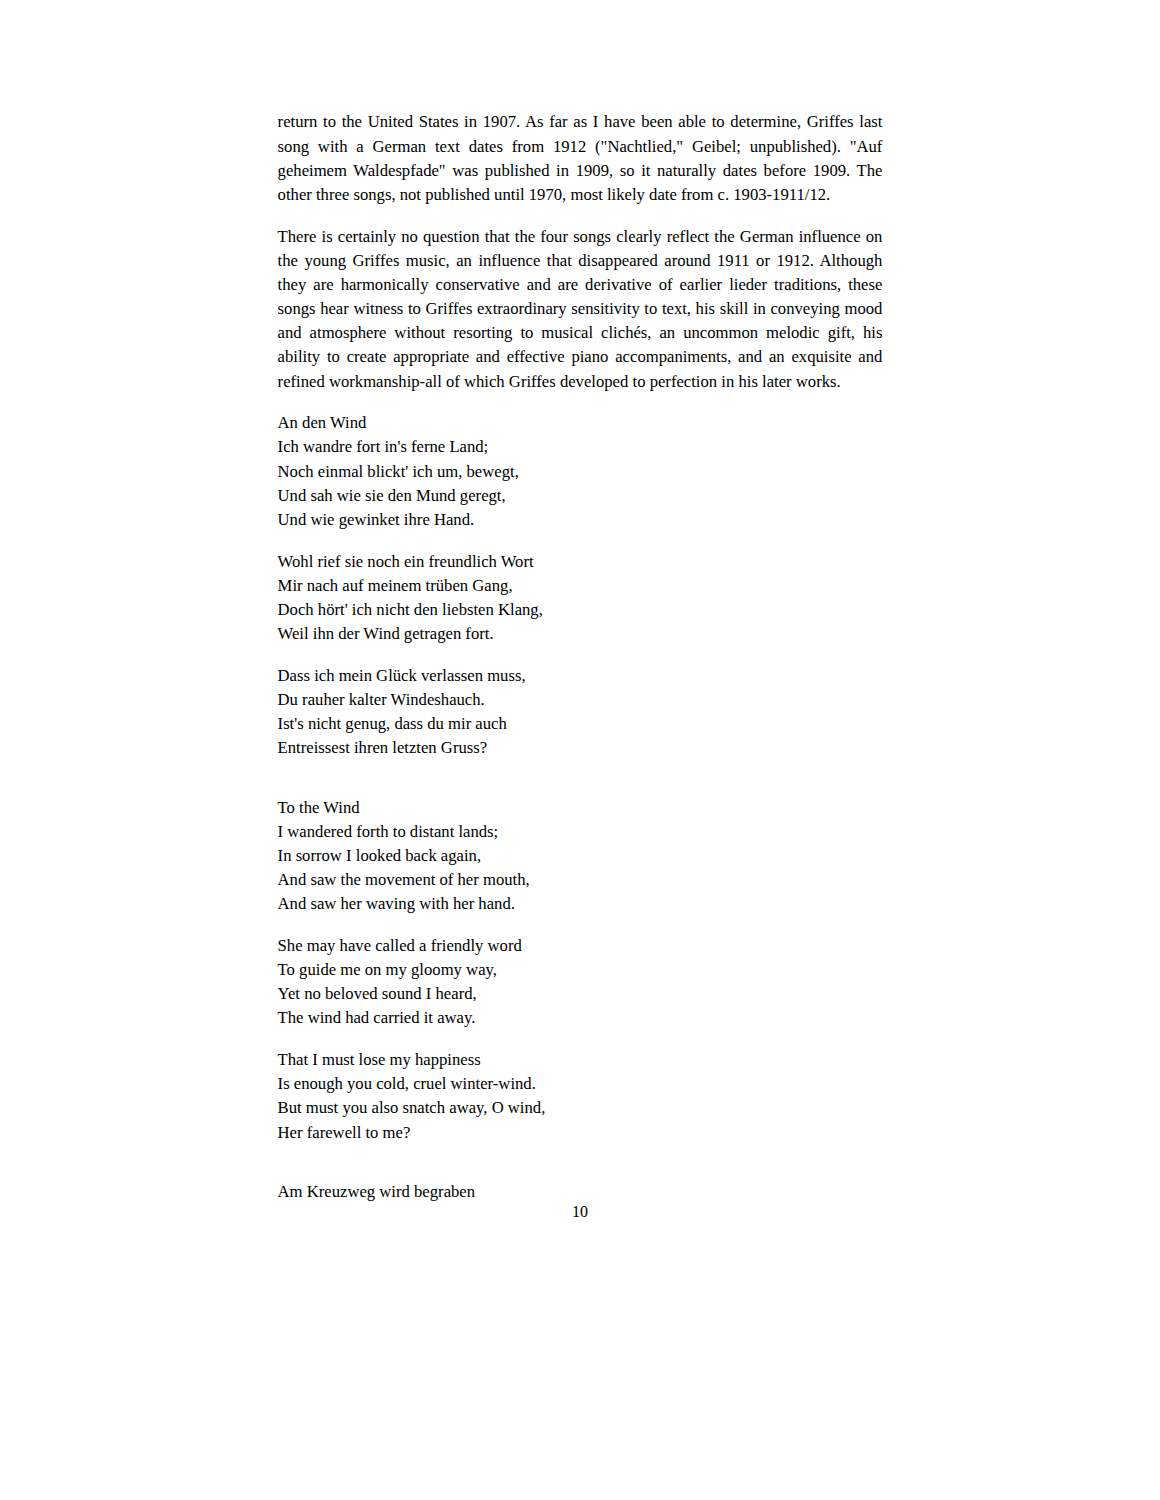return to the United States in 1907. As far as I have been able to determine, Griffes last song with a German text dates from 1912 ("Nachtlied," Geibel; unpublished). "Auf geheimem Waldespfade" was published in 1909, so it naturally dates before 1909. The other three songs, not published until 1970, most likely date from c. 1903-1911/12.
There is certainly no question that the four songs clearly reflect the German influence on the young Griffes music, an influence that disappeared around 1911 or 1912. Although they are harmonically conservative and are derivative of earlier lieder traditions, these songs hear witness to Griffes extraordinary sensitivity to text, his skill in conveying mood and atmosphere without resorting to musical clichés, an uncommon melodic gift, his ability to create appropriate and effective piano accompaniments, and an exquisite and refined workmanship-all of which Griffes developed to perfection in his later works.
An den Wind
Ich wandre fort in's ferne Land;
Noch einmal blickt' ich um, bewegt,
Und sah wie sie den Mund geregt,
Und wie gewinket ihre Hand.
Wohl rief sie noch ein freundlich Wort
Mir nach auf meinem trüben Gang,
Doch hört' ich nicht den liebsten Klang,
Weil ihn der Wind getragen fort.
Dass ich mein Glück verlassen muss,
Du rauher kalter Windeshauch.
Ist's nicht genug, dass du mir auch
Entreissest ihren letzten Gruss?
To the Wind
I wandered forth to distant lands;
In sorrow I looked back again,
And saw the movement of her mouth,
And saw her waving with her hand.
She may have called a friendly word
To guide me on my gloomy way,
Yet no beloved sound I heard,
The wind had carried it away.
That I must lose my happiness
Is enough you cold, cruel winter-wind.
But must you also snatch away, O wind,
Her farewell to me?
Am Kreuzweg wird begraben
10